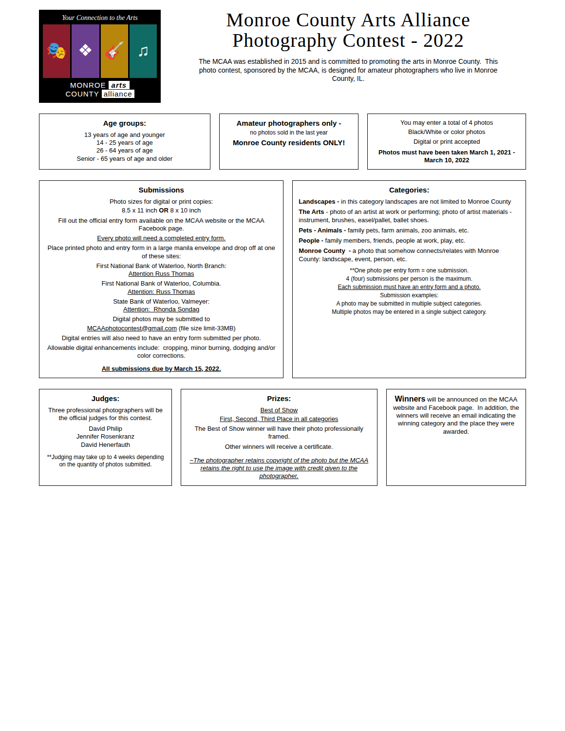Your Connection to the Arts
🎭
❖
🎸
♫
MONROE arts
COUNTY alliance
Monroe County Arts Alliance
Photography Contest - 2022
The MCAA was established in 2015 and is committed to promoting the arts in Monroe County. This photo contest, sponsored by the MCAA, is designed for amateur photographers who live in Monroe County, IL.
Age groups:
13 years of age and younger
14 - 25 years of age
26 - 64 years of age
Senior - 65 years of age and older
Amateur photographers only -
no photos sold in the last year
Monroe County residents ONLY!
You may enter a total of 4 photos
Black/White or color photos
Digital or print accepted
Photos must have been taken March 1, 2021 - March 10, 2022
Submissions
Photo sizes for digital or print copies:
8.5 x 11 inch OR 8 x 10 inch
Fill out the official entry form available on the MCAA website or the MCAA Facebook page.
Every photo will need a completed entry form.
Place printed photo and entry form in a large manila envelope and drop off at one of these sites:
First National Bank of Waterloo, North Branch:
Attention Russ Thomas
First National Bank of Waterloo, Columbia.
Attention: Russ Thomas
State Bank of Waterloo, Valmeyer:
Attention: Rhonda Sondag
Digital photos may be submitted to
MCAAphotocontest@gmail.com (file size limit-33MB)
Digital entries will also need to have an entry form submitted per photo.
Allowable digital enhancements include: cropping, minor burning, dodging and/or color corrections.
All submissions due by March 15, 2022.
Categories:
Landscapes - in this category landscapes are not limited to Monroe County
The Arts - photo of an artist at work or performing; photo of artist materials - instrument, brushes, easel/pallet, ballet shoes.
Pets - Animals - family pets, farm animals, zoo animals, etc.
People - family members, friends, people at work, play, etc.
Monroe County - a photo that somehow connects/relates with Monroe County: landscape, event, person, etc.
**One photo per entry form = one submission.
4 (four) submissions per person is the maximum.
Each submission must have an entry form and a photo.
Submission examples:
A photo may be submitted in multiple subject categories.
Multiple photos may be entered in a single subject category.
Judges:
Three professional photographers will be the official judges for this contest.
David Philip
Jennifer Rosenkranz
David Henerfauth
**Judging may take up to 4 weeks depending on the quantity of photos submitted.
Prizes:
Best of Show
First, Second, Third Place in all categories
The Best of Show winner will have their photo professionally framed.
Other winners will receive a certificate.
~The photographer retains copyright of the photo but the MCAA retains the right to use the image with credit given to the photographer.
Winners will be announced on the MCAA website and Facebook page. In addition, the winners will receive an email indicating the winning category and the place they were awarded.